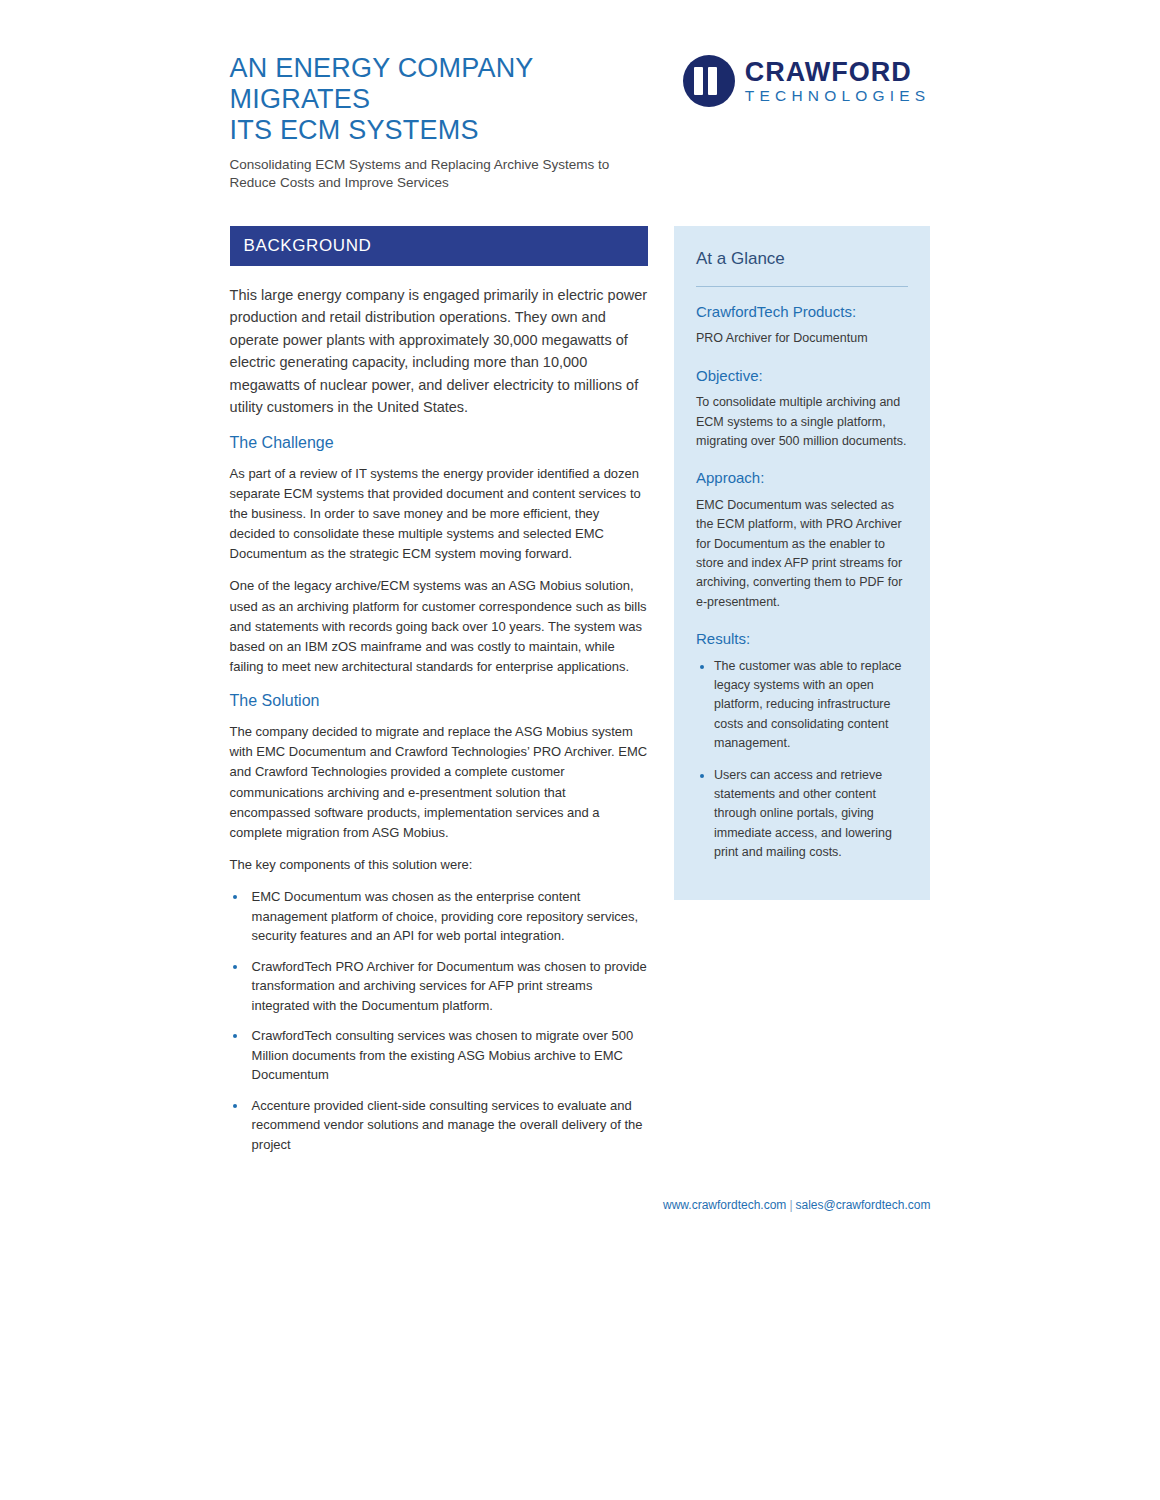An Energy Company Migrates
Its ECM Systems
Consolidating ECM Systems and Replacing Archive Systems to Reduce Costs and Improve Services
CRAWFORD TECHNOLOGIES
BACKGROUND
This large energy company is engaged primarily in electric power production and retail distribution operations. They own and operate power plants with approximately 30,000 megawatts of electric generating capacity, including more than 10,000 megawatts of nuclear power, and deliver electricity to millions of utility customers in the United States.
The Challenge
As part of a review of IT systems the energy provider identified a dozen separate ECM systems that provided document and content services to the business. In order to save money and be more efficient, they decided to consolidate these multiple systems and selected EMC Documentum as the strategic ECM system moving forward.
One of the legacy archive/ECM systems was an ASG Mobius solution, used as an archiving platform for customer correspondence such as bills and statements with records going back over 10 years. The system was based on an IBM zOS mainframe and was costly to maintain, while failing to meet new architectural standards for enterprise applications.
The Solution
The company decided to migrate and replace the ASG Mobius system with EMC Documentum and Crawford Technologies’ PRO Archiver. EMC and Crawford Technologies provided a complete customer communications archiving and e-presentment solution that encompassed software products, implementation services and a complete migration from ASG Mobius.
The key components of this solution were:
EMC Documentum was chosen as the enterprise content management platform of choice, providing core repository services, security features and an API for web portal integration.
CrawfordTech PRO Archiver for Documentum was chosen to provide transformation and archiving services for AFP print streams integrated with the Documentum platform.
CrawfordTech consulting services was chosen to migrate over 500 Million documents from the existing ASG Mobius archive to EMC Documentum
Accenture provided client-side consulting services to evaluate and recommend vendor solutions and manage the overall delivery of the project
At a Glance
CrawfordTech Products:
PRO Archiver for Documentum
Objective:
To consolidate multiple archiving and ECM systems to a single platform, migrating over 500 million documents.
Approach:
EMC Documentum was selected as the ECM platform, with PRO Archiver for Documentum as the enabler to store and index AFP print streams for archiving, converting them to PDF for e-presentment.
Results:
The customer was able to replace legacy systems with an open platform, reducing infrastructure costs and consolidating content management.
Users can access and retrieve statements and other content through online portals, giving immediate access, and lowering print and mailing costs.
www.crawfordtech.com|sales@crawfordtech.com